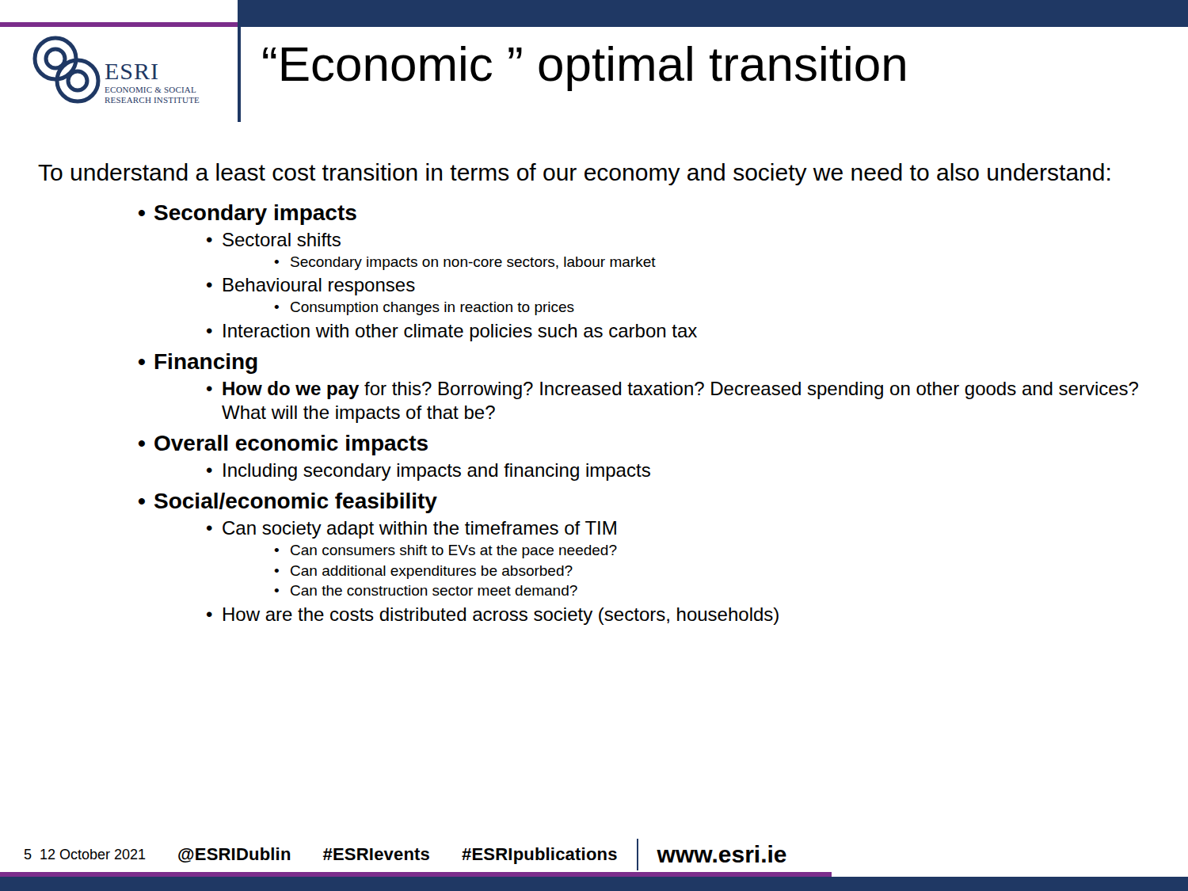ESRI
ECONOMIC & SOCIAL
RESEARCH INSTITUTE
“Economic ” optimal transition
To understand a least cost transition in terms of our economy and society we need to also understand:
Secondary impacts
Sectoral shifts
Secondary impacts on non-core sectors, labour market
Behavioural responses
Consumption changes in reaction to prices
Interaction with other climate policies such as carbon tax
Financing
How do we pay for this? Borrowing? Increased taxation? Decreased spending on other goods and services? What will the impacts of that be?
Overall economic impacts
Including secondary impacts and financing impacts
Social/economic feasibility
Can society adapt within the timeframes of TIM
Can consumers shift to EVs at the pace needed?
Can additional expenditures be absorbed?
Can the construction sector meet demand?
How are the costs distributed across society (sectors, households)
5
12 October 2021
@ESRIDublin #ESRIevents #ESRIpublications
www.esri.ie